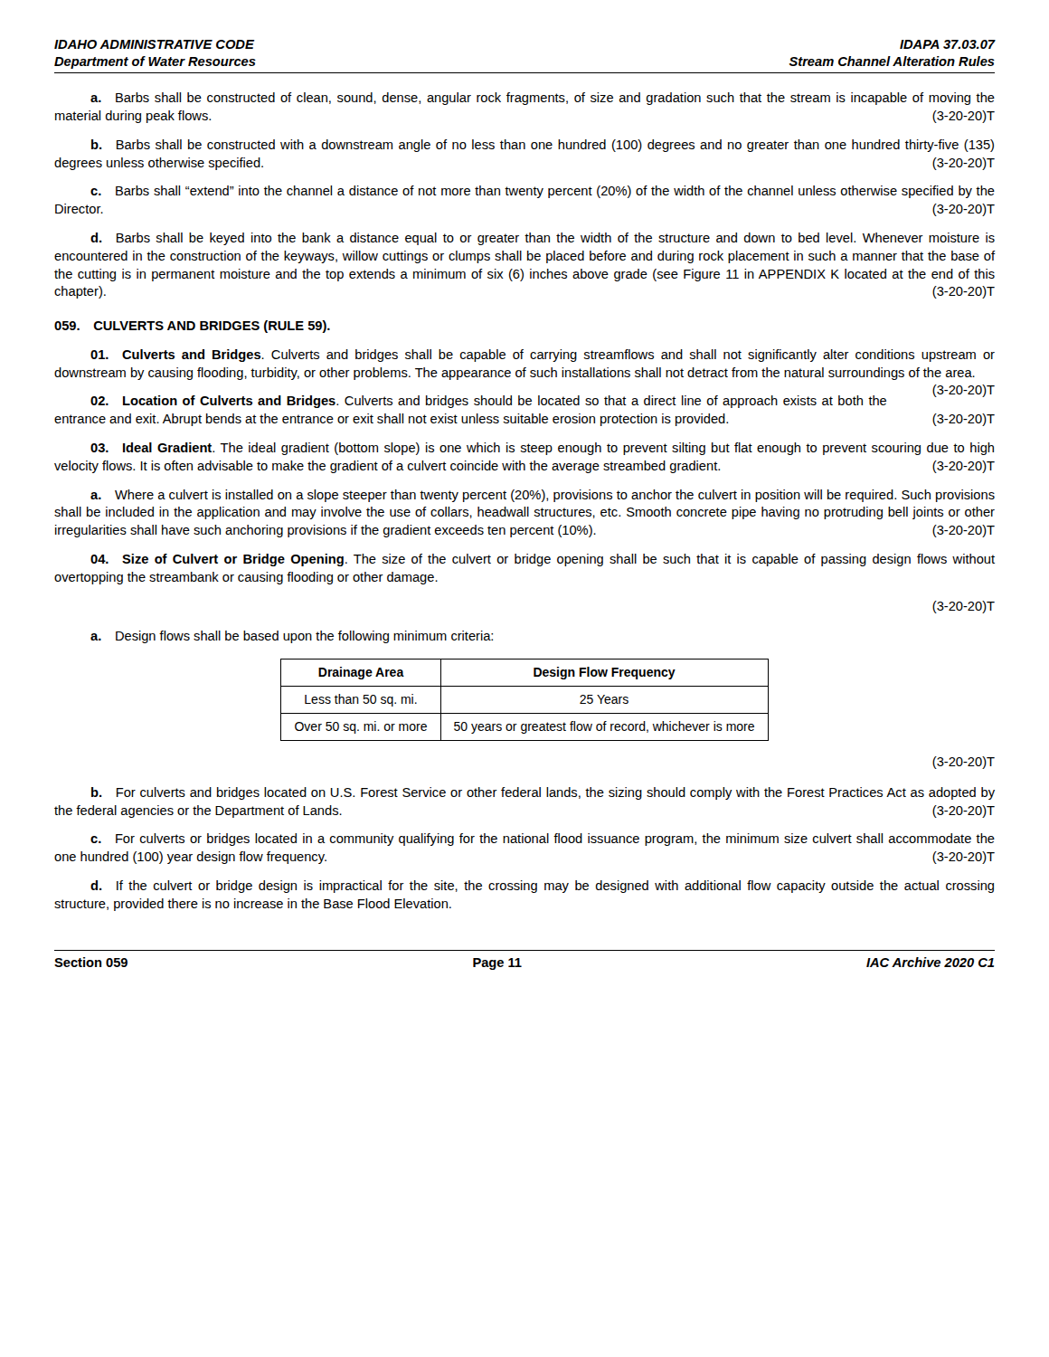IDAHO ADMINISTRATIVE CODE
Department of Water Resources
IDAPA 37.03.07
Stream Channel Alteration Rules
a. Barbs shall be constructed of clean, sound, dense, angular rock fragments, of size and gradation such that the stream is incapable of moving the material during peak flows.(3-20-20)T
b. Barbs shall be constructed with a downstream angle of no less than one hundred (100) degrees and no greater than one hundred thirty-five (135) degrees unless otherwise specified.(3-20-20)T
c. Barbs shall “extend” into the channel a distance of not more than twenty percent (20%) of the width of the channel unless otherwise specified by the Director.(3-20-20)T
d. Barbs shall be keyed into the bank a distance equal to or greater than the width of the structure and down to bed level. Whenever moisture is encountered in the construction of the keyways, willow cuttings or clumps shall be placed before and during rock placement in such a manner that the base of the cutting is in permanent moisture and the top extends a minimum of six (6) inches above grade (see Figure 11 in APPENDIX K located at the end of this chapter).(3-20-20)T
059. CULVERTS AND BRIDGES (RULE 59).
01. Culverts and Bridges. Culverts and bridges shall be capable of carrying streamflows and shall not significantly alter conditions upstream or downstream by causing flooding, turbidity, or other problems. The appearance of such installations shall not detract from the natural surroundings of the area.(3-20-20)T
02. Location of Culverts and Bridges. Culverts and bridges should be located so that a direct line of approach exists at both the entrance and exit. Abrupt bends at the entrance or exit shall not exist unless suitable erosion protection is provided.(3-20-20)T
03. Ideal Gradient. The ideal gradient (bottom slope) is one which is steep enough to prevent silting but flat enough to prevent scouring due to high velocity flows. It is often advisable to make the gradient of a culvert coincide with the average streambed gradient.(3-20-20)T
a. Where a culvert is installed on a slope steeper than twenty percent (20%), provisions to anchor the culvert in position will be required. Such provisions shall be included in the application and may involve the use of collars, headwall structures, etc. Smooth concrete pipe having no protruding bell joints or other irregularities shall have such anchoring provisions if the gradient exceeds ten percent (10%).(3-20-20)T
04. Size of Culvert or Bridge Opening. The size of the culvert or bridge opening shall be such that it is capable of passing design flows without overtopping the streambank or causing flooding or other damage.
(3-20-20)T
a. Design flows shall be based upon the following minimum criteria:
| Drainage Area | Design Flow Frequency |
| --- | --- |
| Less than 50 sq. mi. | 25 Years |
| Over 50 sq. mi. or more | 50 years or greatest flow of record, whichever is more |
(3-20-20)T
b. For culverts and bridges located on U.S. Forest Service or other federal lands, the sizing should comply with the Forest Practices Act as adopted by the federal agencies or the Department of Lands.(3-20-20)T
c. For culverts or bridges located in a community qualifying for the national flood issuance program, the minimum size culvert shall accommodate the one hundred (100) year design flow frequency.(3-20-20)T
d. If the culvert or bridge design is impractical for the site, the crossing may be designed with additional flow capacity outside the actual crossing structure, provided there is no increase in the Base Flood Elevation.
Section 059
Page 11
IAC Archive 2020 C1